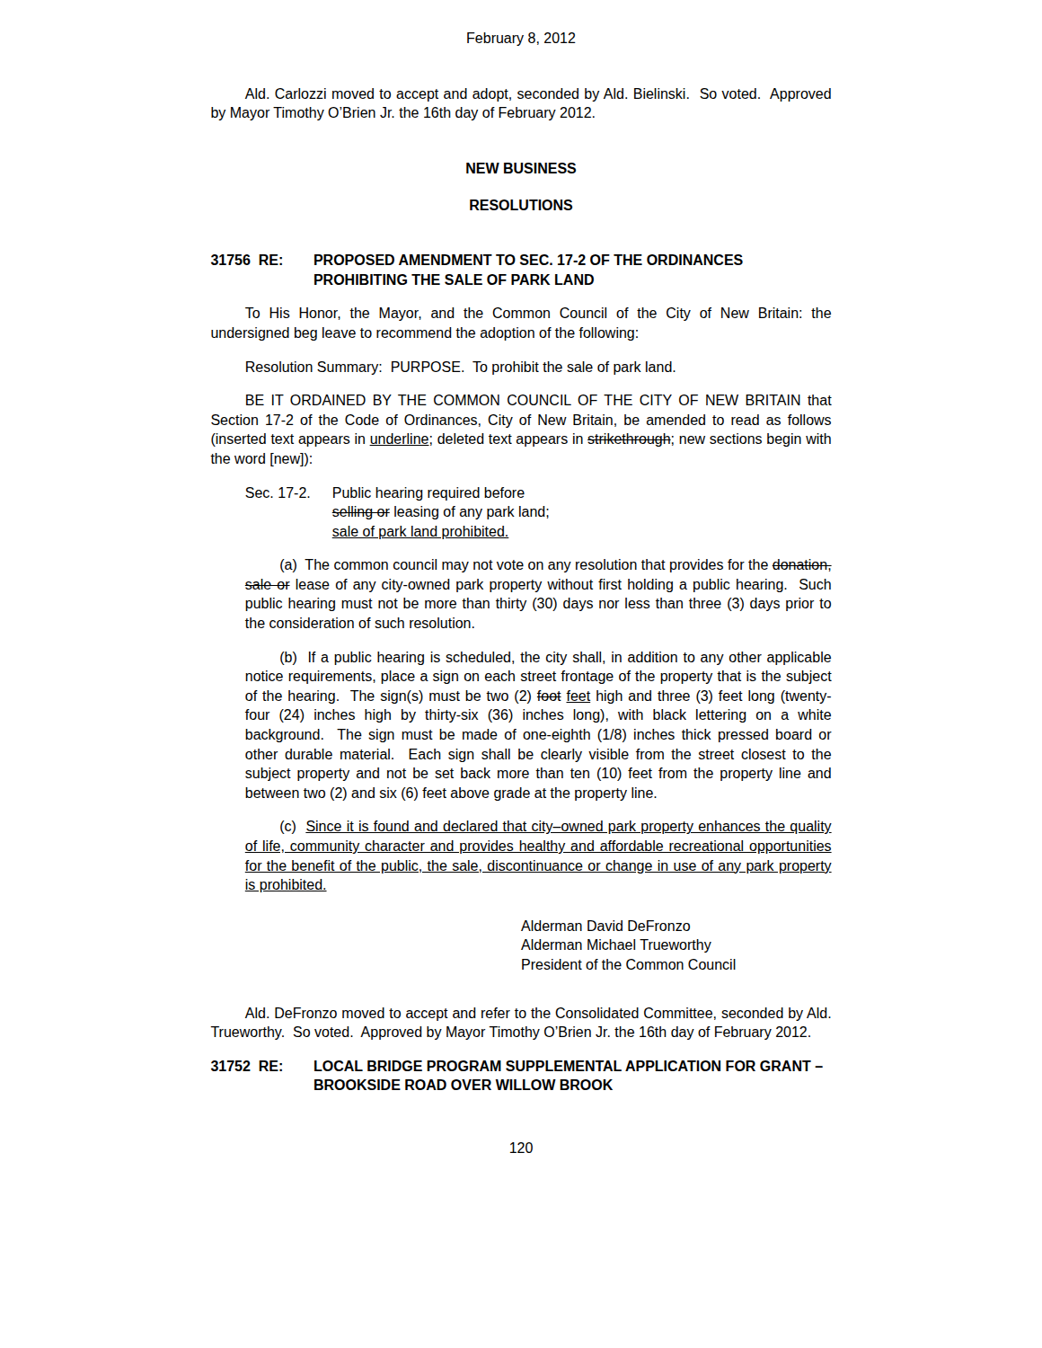February 8, 2012
Ald. Carlozzi moved to accept and adopt, seconded by Ald. Bielinski. So voted. Approved by Mayor Timothy O’Brien Jr. the 16th day of February 2012.
NEW BUSINESS
RESOLUTIONS
31756 RE: PROPOSED AMENDMENT TO SEC. 17-2 OF THE ORDINANCES PROHIBITING THE SALE OF PARK LAND
To His Honor, the Mayor, and the Common Council of the City of New Britain: the undersigned beg leave to recommend the adoption of the following:
Resolution Summary: PURPOSE. To prohibit the sale of park land.
BE IT ORDAINED BY THE COMMON COUNCIL OF THE CITY OF NEW BRITAIN that Section 17-2 of the Code of Ordinances, City of New Britain, be amended to read as follows (inserted text appears in underline; deleted text appears in strikethrough; new sections begin with the word [new]):
Sec. 17-2. Public hearing required before
selling or leasing of any park land;
sale of park land prohibited.
(a) The common council may not vote on any resolution that provides for the donation, sale or lease of any city-owned park property without first holding a public hearing. Such public hearing must not be more than thirty (30) days nor less than three (3) days prior to the consideration of such resolution.
(b) If a public hearing is scheduled, the city shall, in addition to any other applicable notice requirements, place a sign on each street frontage of the property that is the subject of the hearing. The sign(s) must be two (2) foot feet high and three (3) feet long (twenty-four (24) inches high by thirty-six (36) inches long), with black lettering on a white background. The sign must be made of one-eighth (1/8) inches thick pressed board or other durable material. Each sign shall be clearly visible from the street closest to the subject property and not be set back more than ten (10) feet from the property line and between two (2) and six (6) feet above grade at the property line.
(c) Since it is found and declared that city–owned park property enhances the quality of life, community character and provides healthy and affordable recreational opportunities for the benefit of the public, the sale, discontinuance or change in use of any park property is prohibited.
Alderman David DeFronzo
Alderman Michael Trueworthy
President of the Common Council
Ald. DeFronzo moved to accept and refer to the Consolidated Committee, seconded by Ald. Trueworthy. So voted. Approved by Mayor Timothy O’Brien Jr. the 16th day of February 2012.
31752 RE: LOCAL BRIDGE PROGRAM SUPPLEMENTAL APPLICATION FOR GRANT – BROOKSIDE ROAD OVER WILLOW BROOK
120